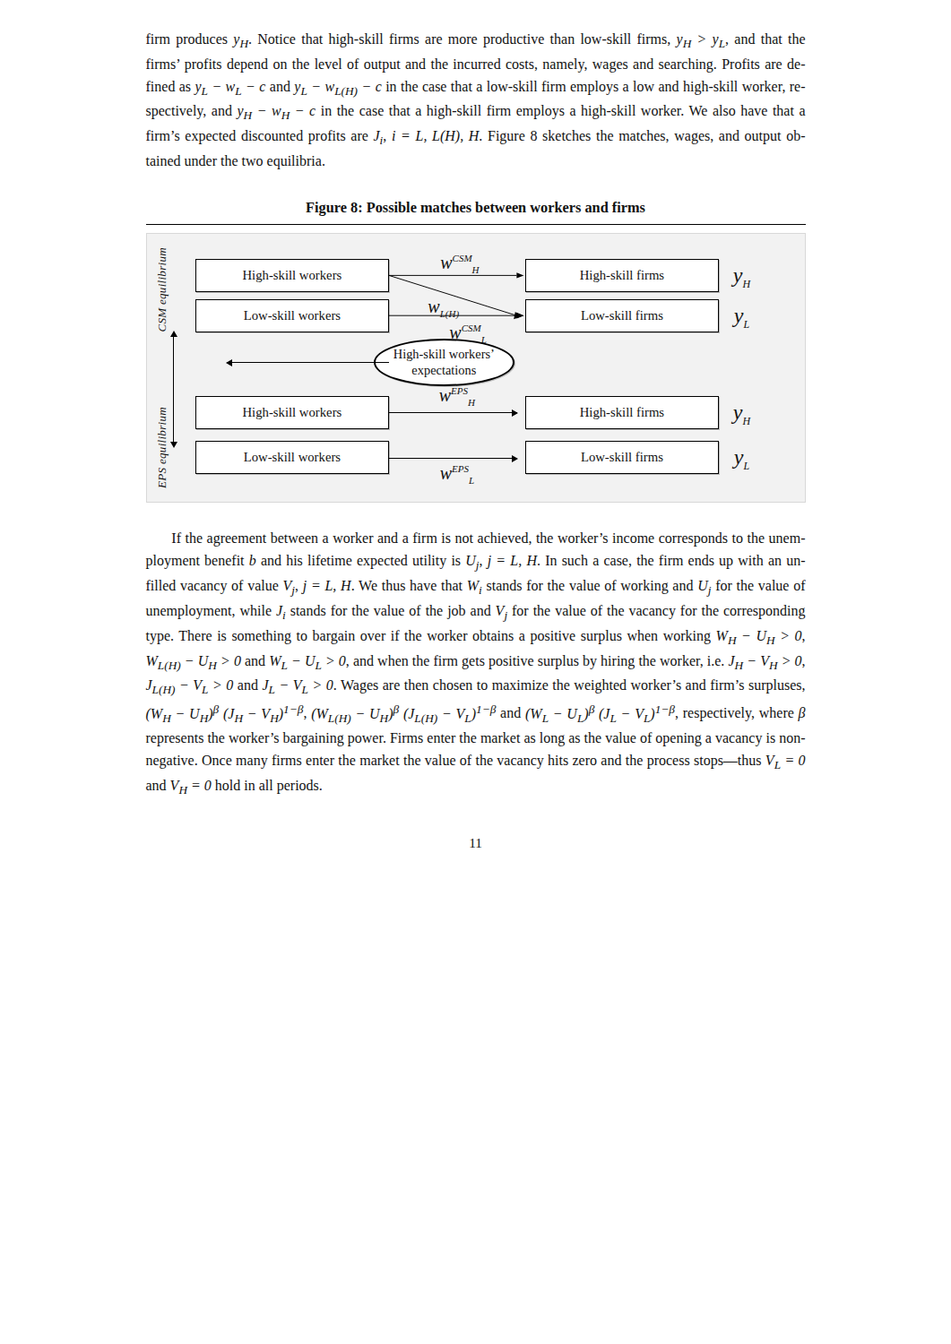firm produces yH. Notice that high-skill firms are more productive than low-skill firms, yH > yL, and that the firms’ profits depend on the level of output and the incurred costs, namely, wages and searching. Profits are defined as yL − wL − c and yL − wL(H) − c in the case that a low-skill firm employs a low and high-skill worker, respectively, and yH − wH − c in the case that a high-skill firm employs a high-skill worker. We also have that a firm’s expected discounted profits are Ji, i = L, L(H), H. Figure 8 sketches the matches, wages, and output obtained under the two equilibria.
Figure 8: Possible matches between workers and firms
CSM equilibrium
EPS equilibrium
High-skill workers
High-skill firms
yH
Low-skill workers
Low-skill firms
yL
wCSMH wL(H) wCSML
High-skill workers’
expectations
High-skill workers
wEPSH
High-skill firms
yH
Low-skill workers
wEPSL
Low-skill firms
yL
If the agreement between a worker and a firm is not achieved, the worker’s income corresponds to the unemployment benefit b and his lifetime expected utility is Uj, j = L, H. In such a case, the firm ends up with an unfilled vacancy of value Vj, j = L, H. We thus have that Wi stands for the value of working and Uj for the value of unemployment, while Ji stands for the value of the job and Vj for the value of the vacancy for the corresponding type. There is something to bargain over if the worker obtains a positive surplus when working WH − UH > 0, WL(H) − UH > 0 and WL − UL > 0, and when the firm gets positive surplus by hiring the worker, i.e. JH − VH > 0, JL(H) − VL > 0 and JL − VL > 0. Wages are then chosen to maximize the weighted worker’s and firm’s surpluses, (WH − UH)β (JH − VH)1−β, (WL(H) − UH)β (JL(H) − VL)1−β and (WL − UL)β (JL − VL)1−β, respectively, where β represents the worker’s bargaining power. Firms enter the market as long as the value of opening a vacancy is non-negative. Once many firms enter the market the value of the vacancy hits zero and the process stops—thus VL = 0 and VH = 0 hold in all periods.
11